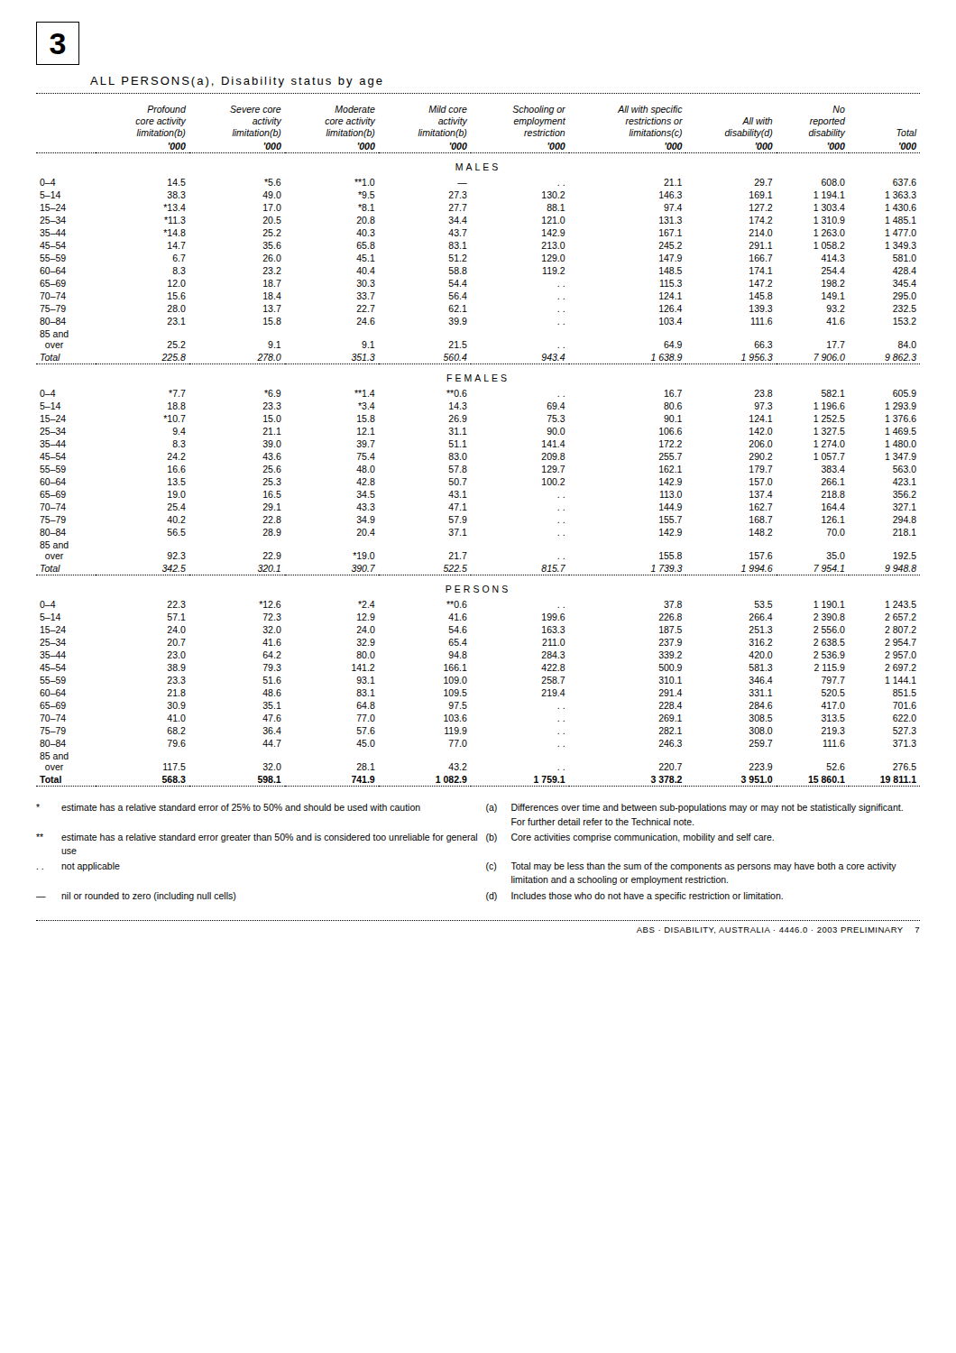3
ALL PERSONS(a), Disability status by age
| | Profound core activity limitation(b) | Severe core activity limitation(b) | Moderate core activity limitation(b) | Mild core activity limitation(b) | Schooling or employment restriction | All with specific restrictions or limitations(c) | All with disability(d) | No reported disability | Total |
| --- | --- | --- | --- | --- | --- | --- | --- | --- | --- |
| | '000 | '000 | '000 | '000 | '000 | '000 | '000 | '000 | '000 |
| MALES |
| 0–4 | 14.5 | *5.6 | **1.0 | — | . . | 21.1 | 29.7 | 608.0 | 637.6 |
| 5–14 | 38.3 | 49.0 | *9.5 | 27.3 | 130.2 | 146.3 | 169.1 | 1 194.1 | 1 363.3 |
| 15–24 | *13.4 | 17.0 | *8.1 | 27.7 | 88.1 | 97.4 | 127.2 | 1 303.4 | 1 430.6 |
| 25–34 | *11.3 | 20.5 | 20.8 | 34.4 | 121.0 | 131.3 | 174.2 | 1 310.9 | 1 485.1 |
| 35–44 | *14.8 | 25.2 | 40.3 | 43.7 | 142.9 | 167.1 | 214.0 | 1 263.0 | 1 477.0 |
| 45–54 | 14.7 | 35.6 | 65.8 | 83.1 | 213.0 | 245.2 | 291.1 | 1 058.2 | 1 349.3 |
| 55–59 | 6.7 | 26.0 | 45.1 | 51.2 | 129.0 | 147.9 | 166.7 | 414.3 | 581.0 |
| 60–64 | 8.3 | 23.2 | 40.4 | 58.8 | 119.2 | 148.5 | 174.1 | 254.4 | 428.4 |
| 65–69 | 12.0 | 18.7 | 30.3 | 54.4 | . . | 115.3 | 147.2 | 198.2 | 345.4 |
| 70–74 | 15.6 | 18.4 | 33.7 | 56.4 | . . | 124.1 | 145.8 | 149.1 | 295.0 |
| 75–79 | 28.0 | 13.7 | 22.7 | 62.1 | . . | 126.4 | 139.3 | 93.2 | 232.5 |
| 80–84 | 23.1 | 15.8 | 24.6 | 39.9 | . . | 103.4 | 111.6 | 41.6 | 153.2 |
| 85 and over | 25.2 | 9.1 | 9.1 | 21.5 | . . | 64.9 | 66.3 | 17.7 | 84.0 |
| Total | 225.8 | 278.0 | 351.3 | 560.4 | 943.4 | 1 638.9 | 1 956.3 | 7 906.0 | 9 862.3 |
| FEMALES |
| 0–4 | *7.7 | *6.9 | **1.4 | **0.6 | . . | 16.7 | 23.8 | 582.1 | 605.9 |
| 5–14 | 18.8 | 23.3 | *3.4 | 14.3 | 69.4 | 80.6 | 97.3 | 1 196.6 | 1 293.9 |
| 15–24 | *10.7 | 15.0 | 15.8 | 26.9 | 75.3 | 90.1 | 124.1 | 1 252.5 | 1 376.6 |
| 25–34 | 9.4 | 21.1 | 12.1 | 31.1 | 90.0 | 106.6 | 142.0 | 1 327.5 | 1 469.5 |
| 35–44 | 8.3 | 39.0 | 39.7 | 51.1 | 141.4 | 172.2 | 206.0 | 1 274.0 | 1 480.0 |
| 45–54 | 24.2 | 43.6 | 75.4 | 83.0 | 209.8 | 255.7 | 290.2 | 1 057.7 | 1 347.9 |
| 55–59 | 16.6 | 25.6 | 48.0 | 57.8 | 129.7 | 162.1 | 179.7 | 383.4 | 563.0 |
| 60–64 | 13.5 | 25.3 | 42.8 | 50.7 | 100.2 | 142.9 | 157.0 | 266.1 | 423.1 |
| 65–69 | 19.0 | 16.5 | 34.5 | 43.1 | . . | 113.0 | 137.4 | 218.8 | 356.2 |
| 70–74 | 25.4 | 29.1 | 43.3 | 47.1 | . . | 144.9 | 162.7 | 164.4 | 327.1 |
| 75–79 | 40.2 | 22.8 | 34.9 | 57.9 | . . | 155.7 | 168.7 | 126.1 | 294.8 |
| 80–84 | 56.5 | 28.9 | 20.4 | 37.1 | . . | 142.9 | 148.2 | 70.0 | 218.1 |
| 85 and over | 92.3 | 22.9 | *19.0 | 21.7 | . . | 155.8 | 157.6 | 35.0 | 192.5 |
| Total | 342.5 | 320.1 | 390.7 | 522.5 | 815.7 | 1 739.3 | 1 994.6 | 7 954.1 | 9 948.8 |
| PERSONS |
| 0–4 | 22.3 | *12.6 | *2.4 | **0.6 | . . | 37.8 | 53.5 | 1 190.1 | 1 243.5 |
| 5–14 | 57.1 | 72.3 | 12.9 | 41.6 | 199.6 | 226.8 | 266.4 | 2 390.8 | 2 657.2 |
| 15–24 | 24.0 | 32.0 | 24.0 | 54.6 | 163.3 | 187.5 | 251.3 | 2 556.0 | 2 807.2 |
| 25–34 | 20.7 | 41.6 | 32.9 | 65.4 | 211.0 | 237.9 | 316.2 | 2 638.5 | 2 954.7 |
| 35–44 | 23.0 | 64.2 | 80.0 | 94.8 | 284.3 | 339.2 | 420.0 | 2 536.9 | 2 957.0 |
| 45–54 | 38.9 | 79.3 | 141.2 | 166.1 | 422.8 | 500.9 | 581.3 | 2 115.9 | 2 697.2 |
| 55–59 | 23.3 | 51.6 | 93.1 | 109.0 | 258.7 | 310.1 | 346.4 | 797.7 | 1 144.1 |
| 60–64 | 21.8 | 48.6 | 83.1 | 109.5 | 219.4 | 291.4 | 331.1 | 520.5 | 851.5 |
| 65–69 | 30.9 | 35.1 | 64.8 | 97.5 | . . | 228.4 | 284.6 | 417.0 | 701.6 |
| 70–74 | 41.0 | 47.6 | 77.0 | 103.6 | . . | 269.1 | 308.5 | 313.5 | 622.0 |
| 75–79 | 68.2 | 36.4 | 57.6 | 119.9 | . . | 282.1 | 308.0 | 219.3 | 527.3 |
| 80–84 | 79.6 | 44.7 | 45.0 | 77.0 | . . | 246.3 | 259.7 | 111.6 | 371.3 |
| 85 and over | 117.5 | 32.0 | 28.1 | 43.2 | . . | 220.7 | 223.9 | 52.6 | 276.5 |
| Total | 568.3 | 598.1 | 741.9 | 1 082.9 | 1 759.1 | 3 378.2 | 3 951.0 | 15 860.1 | 19 811.1 |
| * | estimate has a relative standard error of 25% to 50% and should be used with caution | (a) | Differences over time and between sub-populations may or may not be statistically significant. For further detail refer to the Technical note. |
| ** | estimate has a relative standard error greater than 50% and is considered too unreliable for general use | (b) | Core activities comprise communication, mobility and self care. |
| . . | not applicable | (c) | Total may be less than the sum of the components as persons may have both a core activity limitation and a schooling or employment restriction. |
| — | nil or rounded to zero (including null cells) | (d) | Includes those who do not have a specific restriction or limitation. |
ABS · DISABILITY, AUSTRALIA · 4446.0 · 2003 PRELIMINARY 7